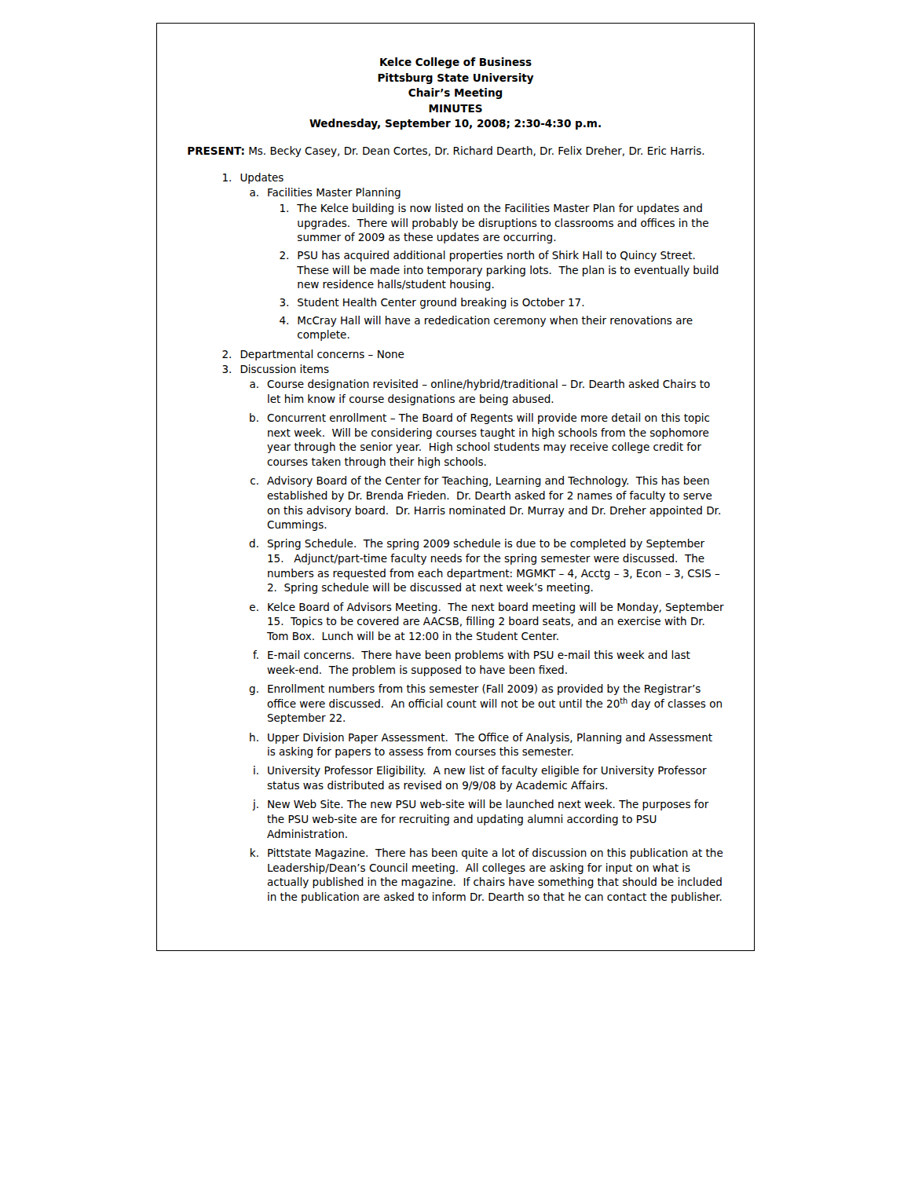Kelce College of Business
Pittsburg State University
Chair’s Meeting
MINUTES
Wednesday, September 10, 2008; 2:30-4:30 p.m.
PRESENT: Ms. Becky Casey, Dr. Dean Cortes, Dr. Richard Dearth, Dr. Felix Dreher, Dr. Eric Harris.
Updates
Facilities Master Planning
The Kelce building is now listed on the Facilities Master Plan for updates and upgrades. There will probably be disruptions to classrooms and offices in the summer of 2009 as these updates are occurring.
PSU has acquired additional properties north of Shirk Hall to Quincy Street. These will be made into temporary parking lots. The plan is to eventually build new residence halls/student housing.
Student Health Center ground breaking is October 17.
McCray Hall will have a rededication ceremony when their renovations are complete.
Departmental concerns – None
Discussion items
Course designation revisited – online/hybrid/traditional – Dr. Dearth asked Chairs to let him know if course designations are being abused.
Concurrent enrollment – The Board of Regents will provide more detail on this topic next week. Will be considering courses taught in high schools from the sophomore year through the senior year. High school students may receive college credit for courses taken through their high schools.
Advisory Board of the Center for Teaching, Learning and Technology. This has been established by Dr. Brenda Frieden. Dr. Dearth asked for 2 names of faculty to serve on this advisory board. Dr. Harris nominated Dr. Murray and Dr. Dreher appointed Dr. Cummings.
Spring Schedule. The spring 2009 schedule is due to be completed by September 15. Adjunct/part-time faculty needs for the spring semester were discussed. The numbers as requested from each department: MGMKT – 4, Acctg – 3, Econ – 3, CSIS – 2. Spring schedule will be discussed at next week’s meeting.
Kelce Board of Advisors Meeting. The next board meeting will be Monday, September 15. Topics to be covered are AACSB, filling 2 board seats, and an exercise with Dr. Tom Box. Lunch will be at 12:00 in the Student Center.
E-mail concerns. There have been problems with PSU e-mail this week and last week-end. The problem is supposed to have been fixed.
Enrollment numbers from this semester (Fall 2009) as provided by the Registrar’s office were discussed. An official count will not be out until the 20th day of classes on September 22.
Upper Division Paper Assessment. The Office of Analysis, Planning and Assessment is asking for papers to assess from courses this semester.
University Professor Eligibility. A new list of faculty eligible for University Professor status was distributed as revised on 9/9/08 by Academic Affairs.
New Web Site. The new PSU web-site will be launched next week. The purposes for the PSU web-site are for recruiting and updating alumni according to PSU Administration.
Pittstate Magazine. There has been quite a lot of discussion on this publication at the Leadership/Dean’s Council meeting. All colleges are asking for input on what is actually published in the magazine. If chairs have something that should be included in the publication are asked to inform Dr. Dearth so that he can contact the publisher.